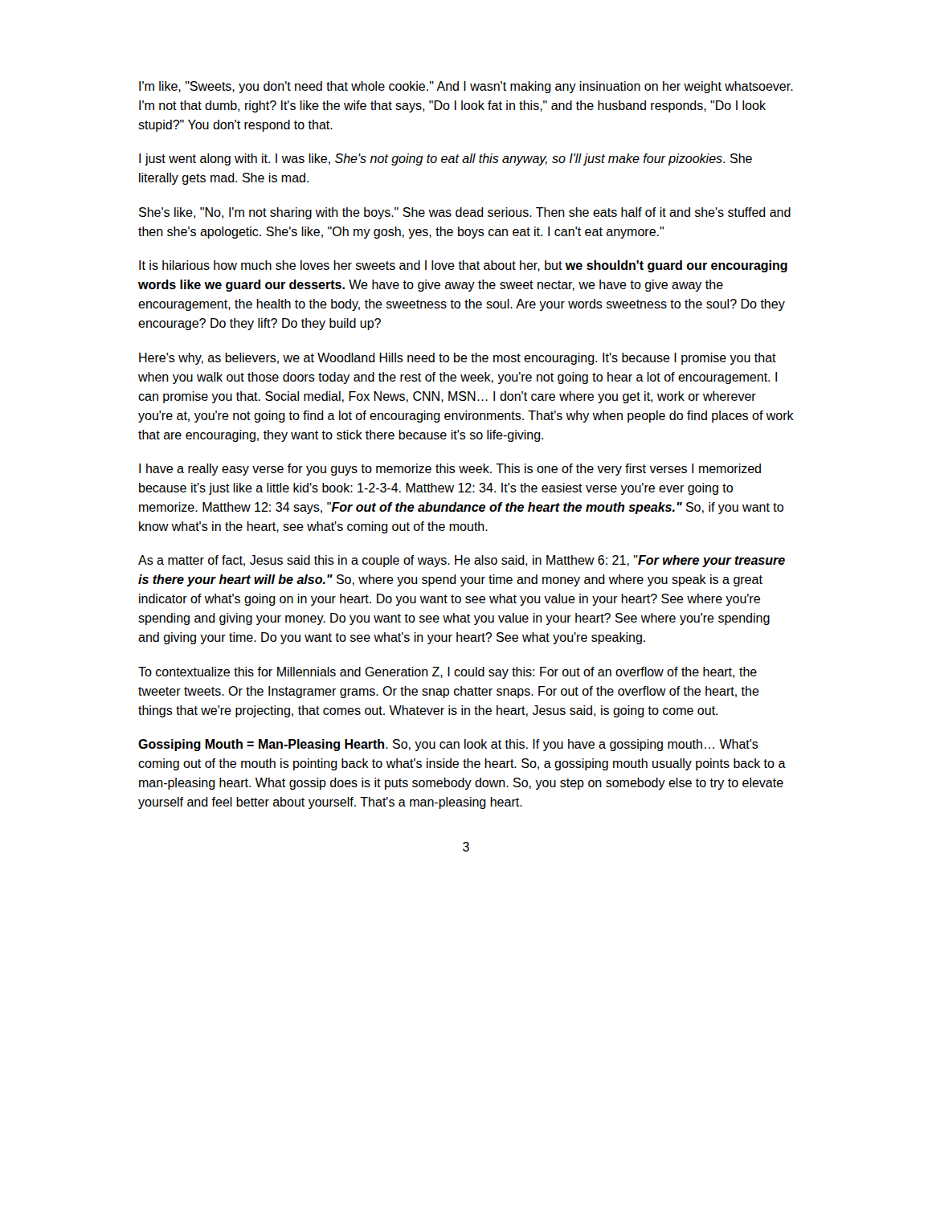I'm like, "Sweets, you don't need that whole cookie." And I wasn't making any insinuation on her weight whatsoever. I'm not that dumb, right? It's like the wife that says, "Do I look fat in this," and the husband responds, "Do I look stupid?" You don't respond to that.
I just went along with it. I was like, She's not going to eat all this anyway, so I'll just make four pizookies. She literally gets mad. She is mad.
She's like, "No, I'm not sharing with the boys." She was dead serious. Then she eats half of it and she's stuffed and then she's apologetic. She's like, "Oh my gosh, yes, the boys can eat it. I can't eat anymore."
It is hilarious how much she loves her sweets and I love that about her, but we shouldn't guard our encouraging words like we guard our desserts. We have to give away the sweet nectar, we have to give away the encouragement, the health to the body, the sweetness to the soul. Are your words sweetness to the soul? Do they encourage? Do they lift? Do they build up?
Here's why, as believers, we at Woodland Hills need to be the most encouraging. It's because I promise you that when you walk out those doors today and the rest of the week, you're not going to hear a lot of encouragement. I can promise you that. Social medial, Fox News, CNN, MSN… I don't care where you get it, work or wherever you're at, you're not going to find a lot of encouraging environments. That's why when people do find places of work that are encouraging, they want to stick there because it's so life-giving.
I have a really easy verse for you guys to memorize this week. This is one of the very first verses I memorized because it's just like a little kid's book: 1-2-3-4. Matthew 12: 34. It's the easiest verse you're ever going to memorize. Matthew 12: 34 says, "For out of the abundance of the heart the mouth speaks." So, if you want to know what's in the heart, see what's coming out of the mouth.
As a matter of fact, Jesus said this in a couple of ways. He also said, in Matthew 6: 21, "For where your treasure is there your heart will be also." So, where you spend your time and money and where you speak is a great indicator of what's going on in your heart. Do you want to see what you value in your heart? See where you're spending and giving your money. Do you want to see what you value in your heart? See where you're spending and giving your time. Do you want to see what's in your heart? See what you're speaking.
To contextualize this for Millennials and Generation Z, I could say this: For out of an overflow of the heart, the tweeter tweets. Or the Instagramer grams. Or the snap chatter snaps. For out of the overflow of the heart, the things that we're projecting, that comes out. Whatever is in the heart, Jesus said, is going to come out.
Gossiping Mouth = Man-Pleasing Hearth. So, you can look at this. If you have a gossiping mouth… What's coming out of the mouth is pointing back to what's inside the heart. So, a gossiping mouth usually points back to a man-pleasing heart. What gossip does is it puts somebody down. So, you step on somebody else to try to elevate yourself and feel better about yourself. That's a man-pleasing heart.
3